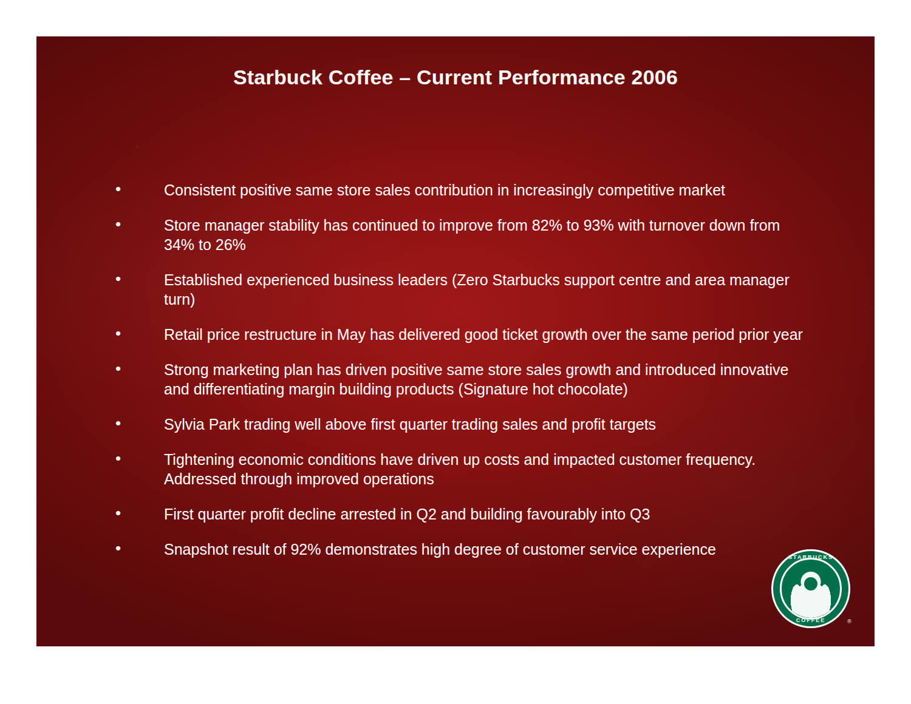Starbuck Coffee – Current Performance 2006
Consistent positive same store sales contribution in increasingly competitive market
Store manager stability has continued to improve from 82% to 93% with turnover down from 34% to 26%
Established experienced business leaders (Zero Starbucks support centre and area manager turn)
Retail price restructure in May has delivered good ticket growth over the same period prior year
Strong marketing plan has driven positive same store sales growth and introduced innovative and differentiating margin building products (Signature hot chocolate)
Sylvia Park trading well above first quarter trading sales and profit targets
Tightening economic conditions have driven up costs and impacted customer frequency. Addressed through improved operations
First quarter profit decline arrested in Q2 and building favourably into Q3
Snapshot result of 92% demonstrates high degree of customer service experience
STARBUCKS
COFFEE
®